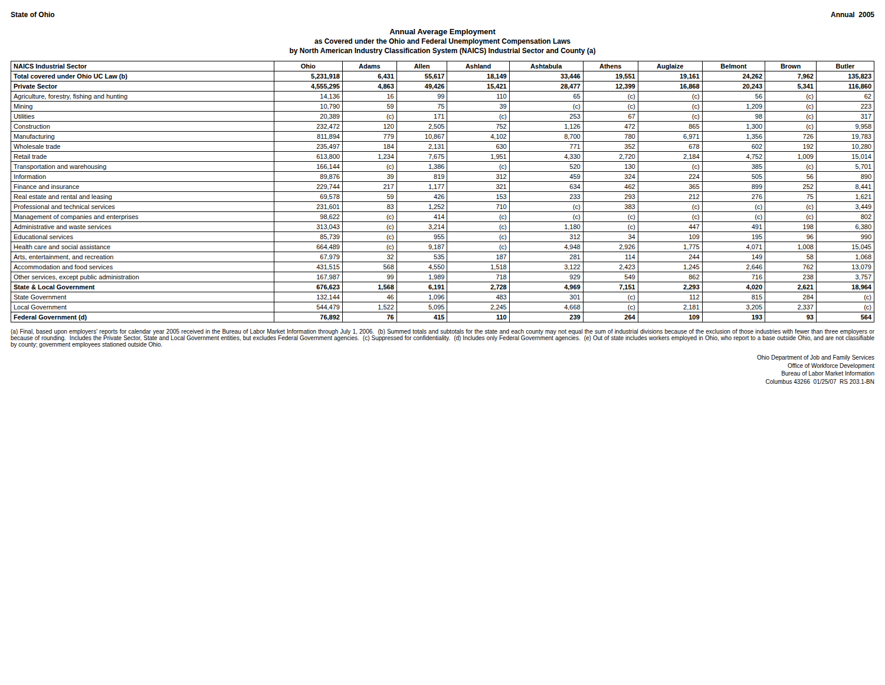State of Ohio
Annual 2005
Annual Average Employment
as Covered under the Ohio and Federal Unemployment Compensation Laws
by North American Industry Classification System (NAICS) Industrial Sector and County (a)
| NAICS Industrial Sector | Ohio | Adams | Allen | Ashland | Ashtabula | Athens | Auglaize | Belmont | Brown | Butler |
| --- | --- | --- | --- | --- | --- | --- | --- | --- | --- | --- |
| Total covered under Ohio UC Law (b) | 5,231,918 | 6,431 | 55,617 | 18,149 | 33,446 | 19,551 | 19,161 | 24,262 | 7,962 | 135,823 |
| Private Sector | 4,555,295 | 4,863 | 49,426 | 15,421 | 28,477 | 12,399 | 16,868 | 20,243 | 5,341 | 116,860 |
| Agriculture, forestry, fishing and hunting | 14,136 | 16 | 99 | 110 | 65 | (c) | (c) | 56 | (c) | 62 |
| Mining | 10,790 | 59 | 75 | 39 | (c) | (c) | (c) | 1,209 | (c) | 223 |
| Utilities | 20,389 | (c) | 171 | (c) | 253 | 67 | (c) | 98 | (c) | 317 |
| Construction | 232,472 | 120 | 2,505 | 752 | 1,126 | 472 | 865 | 1,300 | (c) | 9,958 |
| Manufacturing | 811,894 | 779 | 10,867 | 4,102 | 8,700 | 780 | 6,971 | 1,356 | 726 | 19,783 |
| Wholesale trade | 235,497 | 184 | 2,131 | 630 | 771 | 352 | 678 | 602 | 192 | 10,280 |
| Retail trade | 613,800 | 1,234 | 7,675 | 1,951 | 4,330 | 2,720 | 2,184 | 4,752 | 1,009 | 15,014 |
| Transportation and warehousing | 166,144 | (c) | 1,386 | (c) | 520 | 130 | (c) | 385 | (c) | 5,701 |
| Information | 89,876 | 39 | 819 | 312 | 459 | 324 | 224 | 505 | 56 | 890 |
| Finance and insurance | 229,744 | 217 | 1,177 | 321 | 634 | 462 | 365 | 899 | 252 | 8,441 |
| Real estate and rental and leasing | 69,578 | 59 | 426 | 153 | 233 | 293 | 212 | 276 | 75 | 1,621 |
| Professional and technical services | 231,601 | 83 | 1,252 | 710 | (c) | 383 | (c) | (c) | (c) | 3,449 |
| Management of companies and enterprises | 98,622 | (c) | 414 | (c) | (c) | (c) | (c) | (c) | (c) | 802 |
| Administrative and waste services | 313,043 | (c) | 3,214 | (c) | 1,180 | (c) | 447 | 491 | 198 | 6,380 |
| Educational services | 85,739 | (c) | 955 | (c) | 312 | 34 | 109 | 195 | 96 | 990 |
| Health care and social assistance | 664,489 | (c) | 9,187 | (c) | 4,948 | 2,926 | 1,775 | 4,071 | 1,008 | 15,045 |
| Arts, entertainment, and recreation | 67,979 | 32 | 535 | 187 | 281 | 114 | 244 | 149 | 58 | 1,068 |
| Accommodation and food services | 431,515 | 568 | 4,550 | 1,518 | 3,122 | 2,423 | 1,245 | 2,646 | 762 | 13,079 |
| Other services, except public administration | 167,987 | 99 | 1,989 | 718 | 929 | 549 | 862 | 716 | 238 | 3,757 |
| State & Local Government | 676,623 | 1,568 | 6,191 | 2,728 | 4,969 | 7,151 | 2,293 | 4,020 | 2,621 | 18,964 |
| State Government | 132,144 | 46 | 1,096 | 483 | 301 | (c) | 112 | 815 | 284 | (c) |
| Local Government | 544,479 | 1,522 | 5,095 | 2,245 | 4,668 | (c) | 2,181 | 3,205 | 2,337 | (c) |
| Federal Government (d) | 76,892 | 76 | 415 | 110 | 239 | 264 | 109 | 193 | 93 | 564 |
(a) Final, based upon employers' reports for calendar year 2005 received in the Bureau of Labor Market Information through July 1, 2006. (b) Summed totals and subtotals for the state and each county may not equal the sum of industrial divisions because of the exclusion of those industries with fewer than three employers or because of rounding. Includes the Private Sector, State and Local Government entities, but excludes Federal Government agencies. (c) Suppressed for confidentiality. (d) Includes only Federal Government agencies. (e) Out of state includes workers employed in Ohio, who report to a base outside Ohio, and are not classifiable by county; government employees stationed outside Ohio.
Ohio Department of Job and Family Services
Office of Workforce Development
Bureau of Labor Market Information
Columbus 43266 01/25/07 RS 203.1-BN